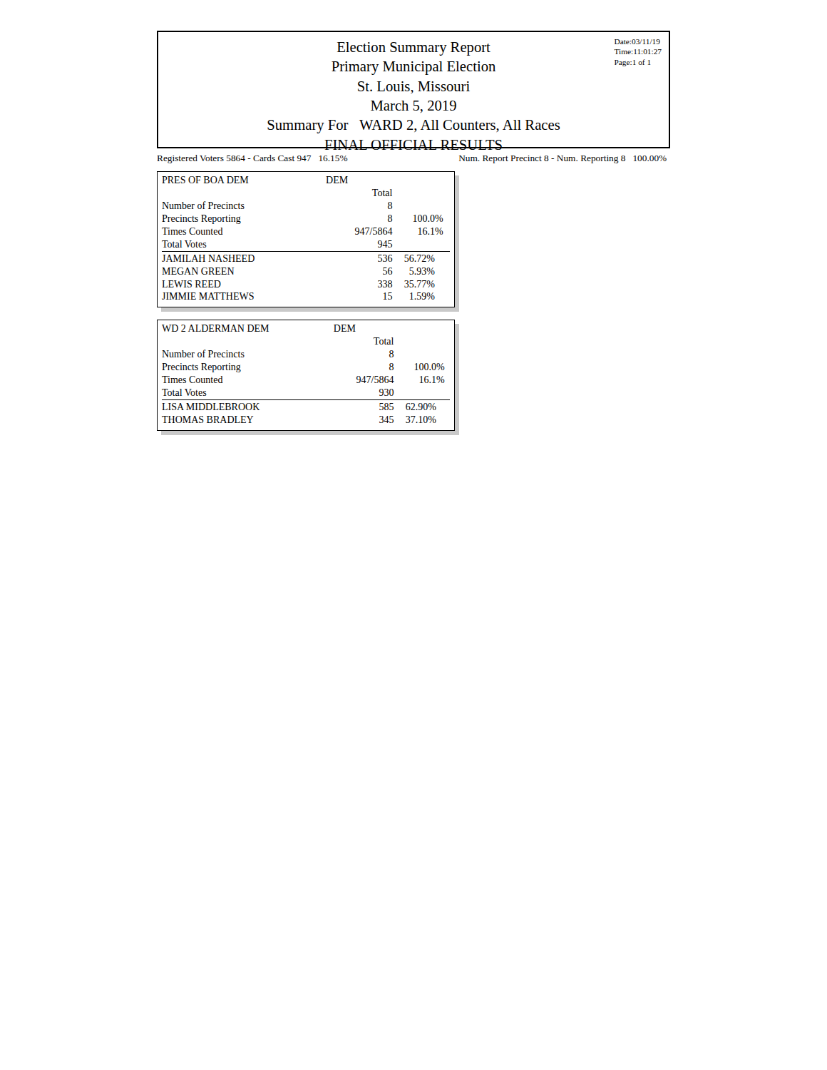Date:03/11/19
Time:11:01:27
Page:1 of 1
Election Summary Report
Primary Municipal Election
St. Louis, Missouri
March 5, 2019
Summary For WARD 2, All Counters, All Races
FINAL OFFICIAL RESULTS
Registered Voters 5864 - Cards Cast 947 16.15% Num. Report Precinct 8 - Num. Reporting 8 100.00%
| PRES OF BOA DEM | DEM |
| | | Total | | |
| Number of Precincts | 8 | | |
| Precincts Reporting | 8 | 100.0 | % |
| Times Counted | 947/5864 | 16.1 | % |
| Total Votes | 945 | | |
| JAMILAH NASHEED | 536 | 56.72% | |
| MEGAN GREEN | 56 | 5.93% | |
| LEWIS REED | 338 | 35.77% | |
| JIMMIE MATTHEWS | 15 | 1.59% | |
| WD 2 ALDERMAN DEM | DEM |
| | | Total | | |
| Number of Precincts | 8 | | |
| Precincts Reporting | 8 | 100.0 | % |
| Times Counted | 947/5864 | 16.1 | % |
| Total Votes | 930 | | |
| LISA MIDDLEBROOK | 585 | 62.90% | |
| THOMAS BRADLEY | 345 | 37.10% | |